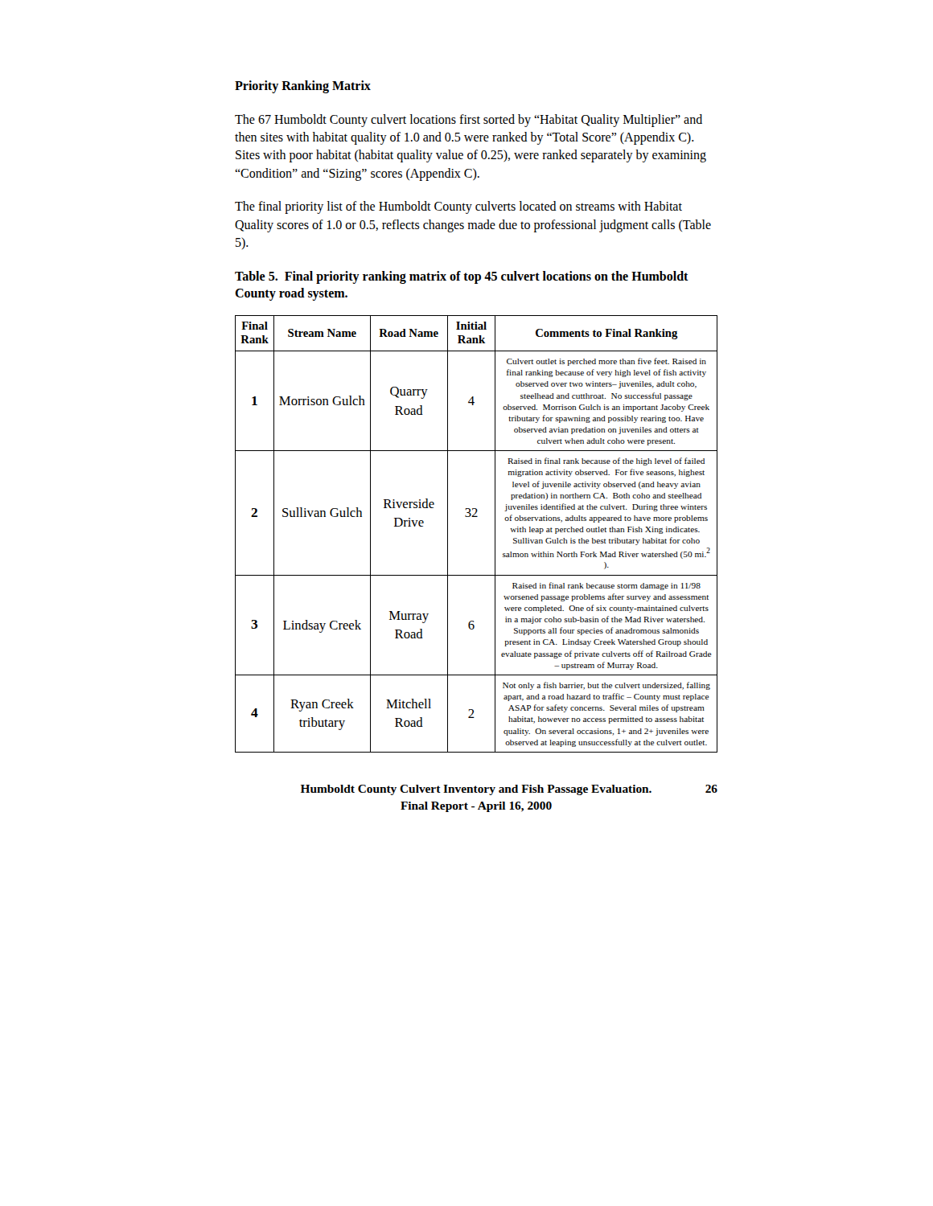Priority Ranking Matrix
The 67 Humboldt County culvert locations first sorted by “Habitat Quality Multiplier” and then sites with habitat quality of 1.0 and 0.5 were ranked by “Total Score” (Appendix C). Sites with poor habitat (habitat quality value of 0.25), were ranked separately by examining “Condition” and “Sizing” scores (Appendix C).
The final priority list of the Humboldt County culverts located on streams with Habitat Quality scores of 1.0 or 0.5, reflects changes made due to professional judgment calls (Table 5).
Table 5. Final priority ranking matrix of top 45 culvert locations on the Humboldt County road system.
| Final Rank | Stream Name | Road Name | Initial Rank | Comments to Final Ranking |
| --- | --- | --- | --- | --- |
| 1 | Morrison Gulch | Quarry Road | 4 | Culvert outlet is perched more than five feet. Raised in final ranking because of very high level of fish activity observed over two winters– juveniles, adult coho, steelhead and cutthroat. No successful passage observed. Morrison Gulch is an important Jacoby Creek tributary for spawning and possibly rearing too. Have observed avian predation on juveniles and otters at culvert when adult coho were present. |
| 2 | Sullivan Gulch | Riverside Drive | 32 | Raised in final rank because of the high level of failed migration activity observed. For five seasons, highest level of juvenile activity observed (and heavy avian predation) in northern CA. Both coho and steelhead juveniles identified at the culvert. During three winters of observations, adults appeared to have more problems with leap at perched outlet than Fish Xing indicates. Sullivan Gulch is the best tributary habitat for coho salmon within North Fork Mad River watershed (50 mi. 2 ). |
| 3 | Lindsay Creek | Murray Road | 6 | Raised in final rank because storm damage in 11/98 worsened passage problems after survey and assessment were completed. One of six county-maintained culverts in a major coho sub-basin of the Mad River watershed. Supports all four species of anadromous salmonids present in CA. Lindsay Creek Watershed Group should evaluate passage of private culverts off of Railroad Grade – upstream of Murray Road. |
| 4 | Ryan Creek tributary | Mitchell Road | 2 | Not only a fish barrier, but the culvert undersized, falling apart, and a road hazard to traffic – County must replace ASAP for safety concerns. Several miles of upstream habitat, however no access permitted to assess habitat quality. On several occasions, 1+ and 2+ juveniles were observed at leaping unsuccessfully at the culvert outlet. |
26 Humboldt County Culvert Inventory and Fish Passage Evaluation.
Final Report - April 16, 2000